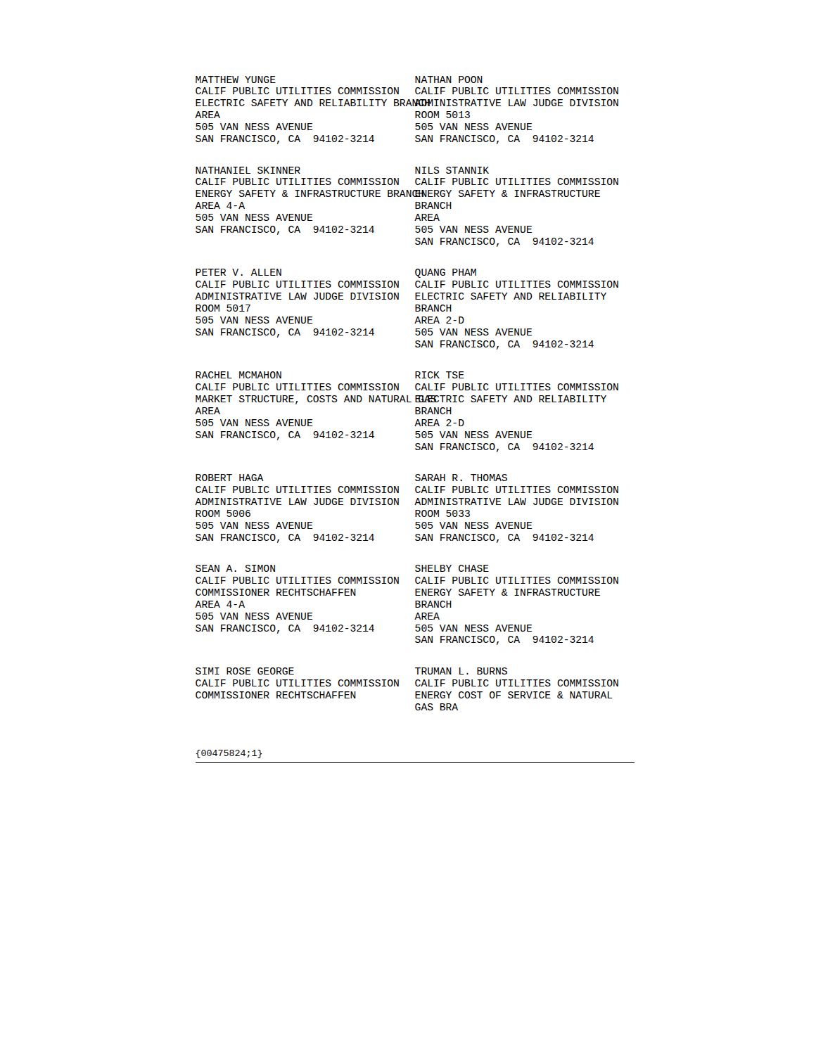| MATTHEW YUNGE CALIF PUBLIC UTILITIES COMMISSION ELECTRIC SAFETY AND RELIABILITY BRANCH AREA 505 VAN NESS AVENUE SAN FRANCISCO, CA 94102-3214 | NATHAN POON CALIF PUBLIC UTILITIES COMMISSION ADMINISTRATIVE LAW JUDGE DIVISION ROOM 5013 505 VAN NESS AVENUE SAN FRANCISCO, CA 94102-3214 |
| NATHANIEL SKINNER CALIF PUBLIC UTILITIES COMMISSION ENERGY SAFETY & INFRASTRUCTURE BRANCH AREA 4-A 505 VAN NESS AVENUE SAN FRANCISCO, CA 94102-3214 | NILS STANNIK CALIF PUBLIC UTILITIES COMMISSION ENERGY SAFETY & INFRASTRUCTURE BRANCH AREA 505 VAN NESS AVENUE SAN FRANCISCO, CA 94102-3214 |
| PETER V. ALLEN CALIF PUBLIC UTILITIES COMMISSION ADMINISTRATIVE LAW JUDGE DIVISION ROOM 5017 505 VAN NESS AVENUE SAN FRANCISCO, CA 94102-3214 | QUANG PHAM CALIF PUBLIC UTILITIES COMMISSION ELECTRIC SAFETY AND RELIABILITY BRANCH AREA 2-D 505 VAN NESS AVENUE SAN FRANCISCO, CA 94102-3214 |
| RACHEL MCMAHON CALIF PUBLIC UTILITIES COMMISSION MARKET STRUCTURE, COSTS AND NATURAL GAS AREA 505 VAN NESS AVENUE SAN FRANCISCO, CA 94102-3214 | RICK TSE CALIF PUBLIC UTILITIES COMMISSION ELECTRIC SAFETY AND RELIABILITY BRANCH AREA 2-D 505 VAN NESS AVENUE SAN FRANCISCO, CA 94102-3214 |
| ROBERT HAGA CALIF PUBLIC UTILITIES COMMISSION ADMINISTRATIVE LAW JUDGE DIVISION ROOM 5006 505 VAN NESS AVENUE SAN FRANCISCO, CA 94102-3214 | SARAH R. THOMAS CALIF PUBLIC UTILITIES COMMISSION ADMINISTRATIVE LAW JUDGE DIVISION ROOM 5033 505 VAN NESS AVENUE SAN FRANCISCO, CA 94102-3214 |
| SEAN A. SIMON CALIF PUBLIC UTILITIES COMMISSION COMMISSIONER RECHTSCHAFFEN AREA 4-A 505 VAN NESS AVENUE SAN FRANCISCO, CA 94102-3214 | SHELBY CHASE CALIF PUBLIC UTILITIES COMMISSION ENERGY SAFETY & INFRASTRUCTURE BRANCH AREA 505 VAN NESS AVENUE SAN FRANCISCO, CA 94102-3214 |
| SIMI ROSE GEORGE CALIF PUBLIC UTILITIES COMMISSION COMMISSIONER RECHTSCHAFFEN | TRUMAN L. BURNS CALIF PUBLIC UTILITIES COMMISSION ENERGY COST OF SERVICE & NATURAL GAS BRA |
{00475824;1}